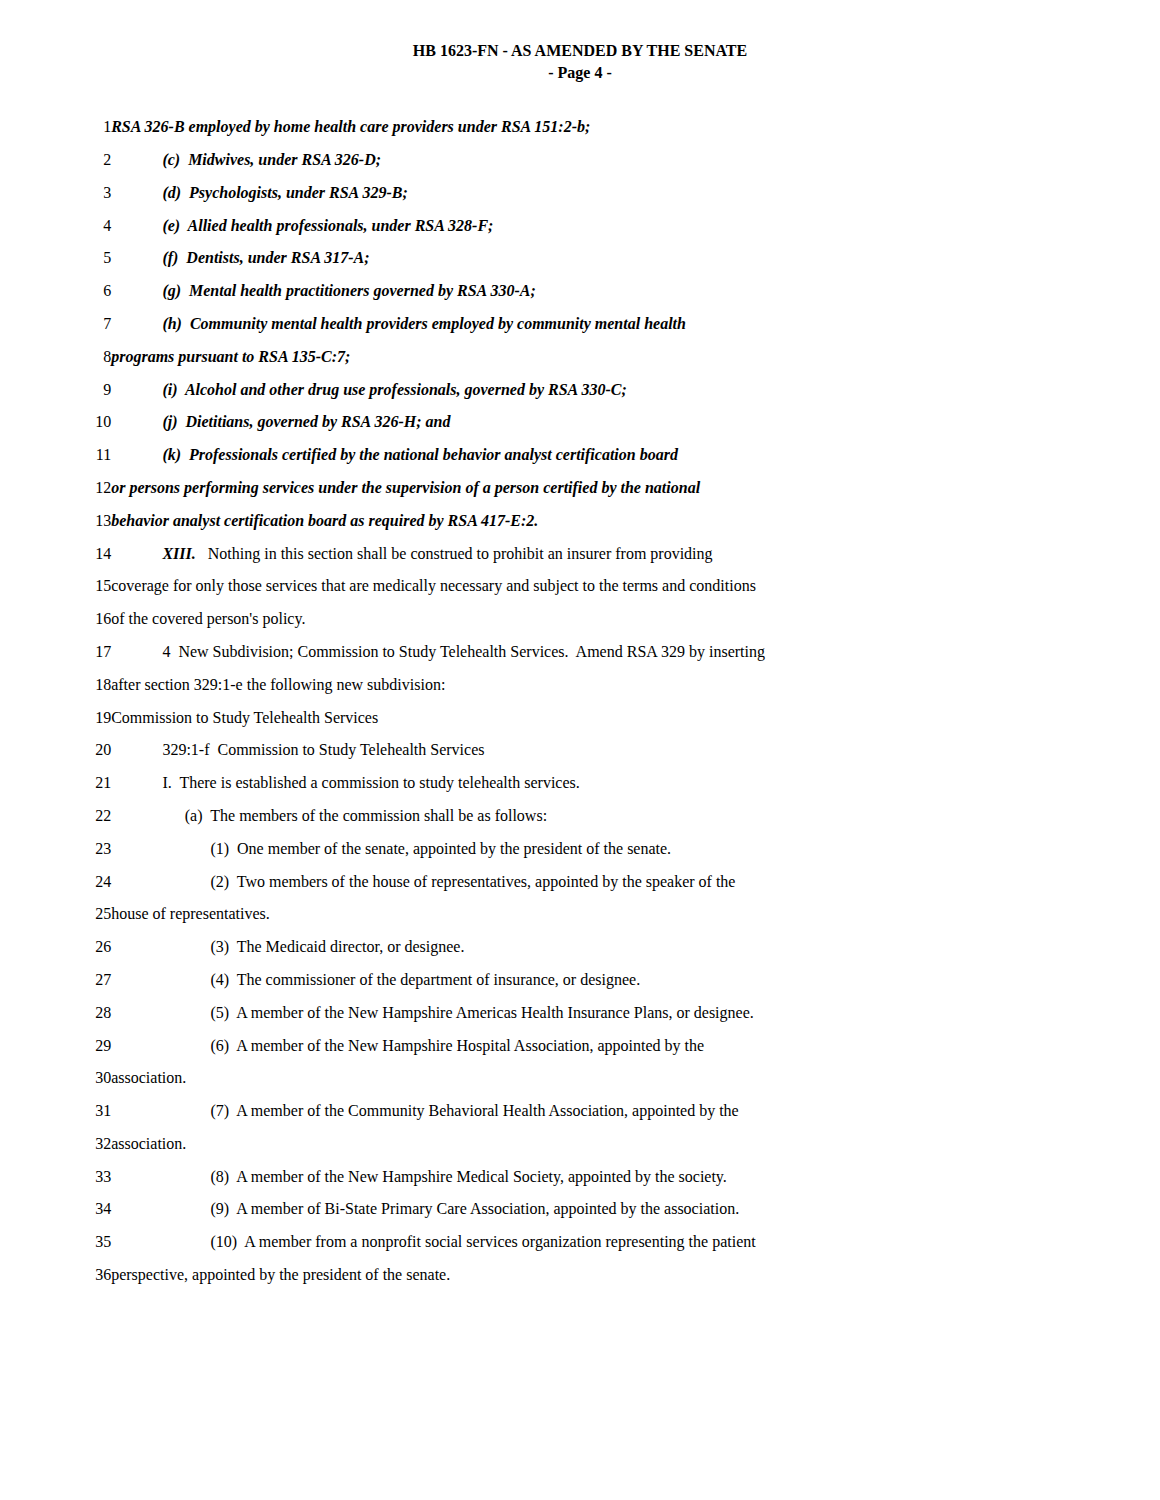HB 1623-FN - AS AMENDED BY THE SENATE - Page 4 -
| 1 | RSA 326-B employed by home health care providers under RSA 151:2-b; |
| 2 | (c) Midwives, under RSA 326-D; |
| 3 | (d) Psychologists, under RSA 329-B; |
| 4 | (e) Allied health professionals, under RSA 328-F; |
| 5 | (f) Dentists, under RSA 317-A; |
| 6 | (g) Mental health practitioners governed by RSA 330-A; |
| 7 | (h) Community mental health providers employed by community mental health |
| 8 | programs pursuant to RSA 135-C:7; |
| 9 | (i) Alcohol and other drug use professionals, governed by RSA 330-C; |
| 10 | (j) Dietitians, governed by RSA 326-H; and |
| 11 | (k) Professionals certified by the national behavior analyst certification board |
| 12 | or persons performing services under the supervision of a person certified by the national |
| 13 | behavior analyst certification board as required by RSA 417-E:2. |
| 14 | XIII. Nothing in this section shall be construed to prohibit an insurer from providing |
| 15 | coverage for only those services that are medically necessary and subject to the terms and conditions |
| 16 | of the covered person's policy. |
| 17 | 4 New Subdivision; Commission to Study Telehealth Services. Amend RSA 329 by inserting |
| 18 | after section 329:1-e the following new subdivision: |
| 19 | Commission to Study Telehealth Services |
| 20 | 329:1-f Commission to Study Telehealth Services |
| 21 | I. There is established a commission to study telehealth services. |
| 22 | (a) The members of the commission shall be as follows: |
| 23 | (1) One member of the senate, appointed by the president of the senate. |
| 24 | (2) Two members of the house of representatives, appointed by the speaker of the |
| 25 | house of representatives. |
| 26 | (3) The Medicaid director, or designee. |
| 27 | (4) The commissioner of the department of insurance, or designee. |
| 28 | (5) A member of the New Hampshire Americas Health Insurance Plans, or designee. |
| 29 | (6) A member of the New Hampshire Hospital Association, appointed by the |
| 30 | association. |
| 31 | (7) A member of the Community Behavioral Health Association, appointed by the |
| 32 | association. |
| 33 | (8) A member of the New Hampshire Medical Society, appointed by the society. |
| 34 | (9) A member of Bi-State Primary Care Association, appointed by the association. |
| 35 | (10) A member from a nonprofit social services organization representing the patient |
| 36 | perspective, appointed by the president of the senate. |